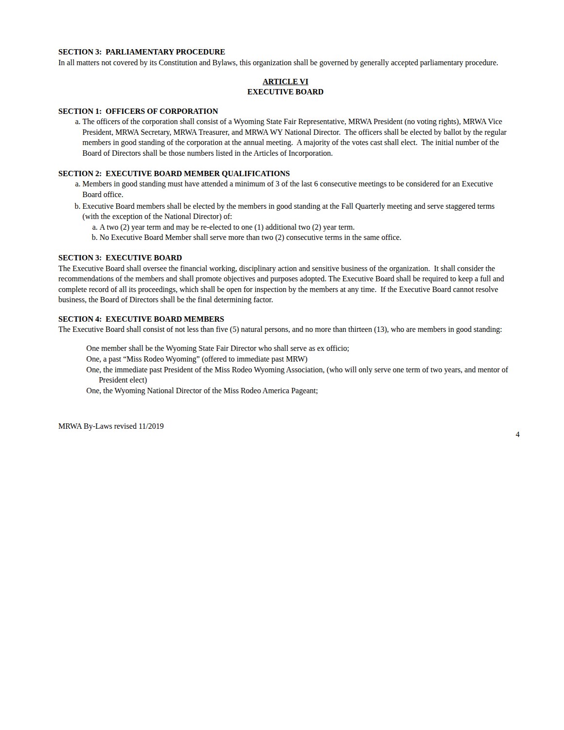Section 3: Parliamentary Procedure
In all matters not covered by its Constitution and Bylaws, this organization shall be governed by generally accepted parliamentary procedure.
ARTICLE VI
EXECUTIVE BOARD
Section 1: Officers of Corporation
The officers of the corporation shall consist of a Wyoming State Fair Representative, MRWA President (no voting rights), MRWA Vice President, MRWA Secretary, MRWA Treasurer, and MRWA WY National Director. The officers shall be elected by ballot by the regular members in good standing of the corporation at the annual meeting. A majority of the votes cast shall elect. The initial number of the Board of Directors shall be those numbers listed in the Articles of Incorporation.
Section 2: Executive Board Member Qualifications
Members in good standing must have attended a minimum of 3 of the last 6 consecutive meetings to be considered for an Executive Board office.
Executive Board members shall be elected by the members in good standing at the Fall Quarterly meeting and serve staggered terms (with the exception of the National Director) of:
A two (2) year term and may be re-elected to one (1) additional two (2) year term.
No Executive Board Member shall serve more than two (2) consecutive terms in the same office.
Section 3: Executive Board
The Executive Board shall oversee the financial working, disciplinary action and sensitive business of the organization. It shall consider the recommendations of the members and shall promote objectives and purposes adopted. The Executive Board shall be required to keep a full and complete record of all its proceedings, which shall be open for inspection by the members at any time. If the Executive Board cannot resolve business, the Board of Directors shall be the final determining factor.
Section 4: Executive Board Members
The Executive Board shall consist of not less than five (5) natural persons, and no more than thirteen (13), who are members in good standing:
One member shall be the Wyoming State Fair Director who shall serve as ex officio;
One, a past “Miss Rodeo Wyoming” (offered to immediate past MRW)
One, the immediate past President of the Miss Rodeo Wyoming Association, (who will only serve one term of two years, and mentor of President elect)
One, the Wyoming National Director of the Miss Rodeo America Pageant;
MRWA By-Laws revised 11/2019 4